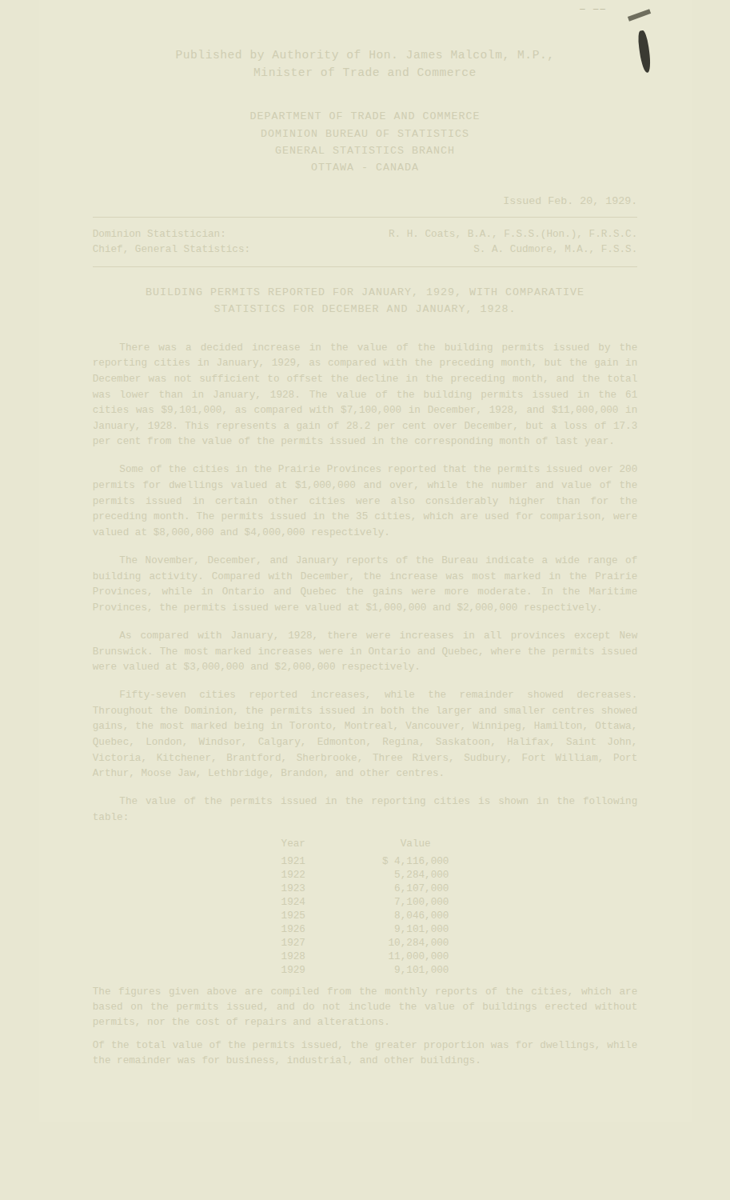— ——
Published by Authority of Hon. James Malcolm, M.P.,
Minister of Trade and Commerce
DEPARTMENT OF TRADE AND COMMERCE
DOMINION BUREAU OF STATISTICS
GENERAL STATISTICS BRANCH
OTTAWA - CANADA
Issued Feb. 20, 1929.
| Dominion Statistician: | R. H. Coats, B.A., F.S.S.(Hon.), F.R.S.C. |
| Chief, General Statistics: | S. A. Cudmore, M.A., F.S.S. |
BUILDING PERMITS REPORTED FOR JANUARY, 1929, WITH COMPARATIVE
STATISTICS FOR DECEMBER AND JANUARY, 1928.
There was a decided increase in the value of the building permits issued by the reporting cities in January, 1929, as compared with the preceding month, but the gain in December was not sufficient to offset the decline in the preceding month, and the total was lower than in January, 1928. The value of the building permits issued in the 61 cities was $9,101,000, as compared with $7,100,000 in December, 1928, and $11,000,000 in January, 1928. This represents a gain of 28.2 per cent over December, but a loss of 17.3 per cent from the value of the permits issued in the corresponding month of last year.
Some of the cities in the Prairie Provinces reported that the permits issued over 200 permits for dwellings valued at $1,000,000 and over, while the number and value of the permits issued in certain other cities were also considerably higher than for the preceding month. The permits issued in the 35 cities, which are used for comparison, were valued at $8,000,000 and $4,000,000 respectively.
The November, December, and January reports of the Bureau indicate a wide range of building activity. Compared with December, the increase was most marked in the Prairie Provinces, while in Ontario and Quebec the gains were more moderate. In the Maritime Provinces, the permits issued were valued at $1,000,000 and $2,000,000 respectively.
As compared with January, 1928, there were increases in all provinces except New Brunswick. The most marked increases were in Ontario and Quebec, where the permits issued were valued at $3,000,000 and $2,000,000 respectively.
Fifty-seven cities reported increases, while the remainder showed decreases. Throughout the Dominion, the permits issued in both the larger and smaller centres showed gains, the most marked being in Toronto, Montreal, Vancouver, Winnipeg, Hamilton, Ottawa, Quebec, London, Windsor, Calgary, Edmonton, Regina, Saskatoon, Halifax, Saint John, Victoria, Kitchener, Brantford, Sherbrooke, Three Rivers, Sudbury, Fort William, Port Arthur, Moose Jaw, Lethbridge, Brandon, and other centres.
The value of the permits issued in the reporting cities is shown in the following table:
| Year | Value |
| --- | --- |
| 1921 | $ 4,116,000 |
| 1922 | 5,284,000 |
| 1923 | 6,107,000 |
| 1924 | 7,100,000 |
| 1925 | 8,046,000 |
| 1926 | 9,101,000 |
| 1927 | 10,284,000 |
| 1928 | 11,000,000 |
| 1929 | 9,101,000 |
The figures given above are compiled from the monthly reports of the cities, which are based on the permits issued, and do not include the value of buildings erected without permits, nor the cost of repairs and alterations.
Of the total value of the permits issued, the greater proportion was for dwellings, while the remainder was for business, industrial, and other buildings.